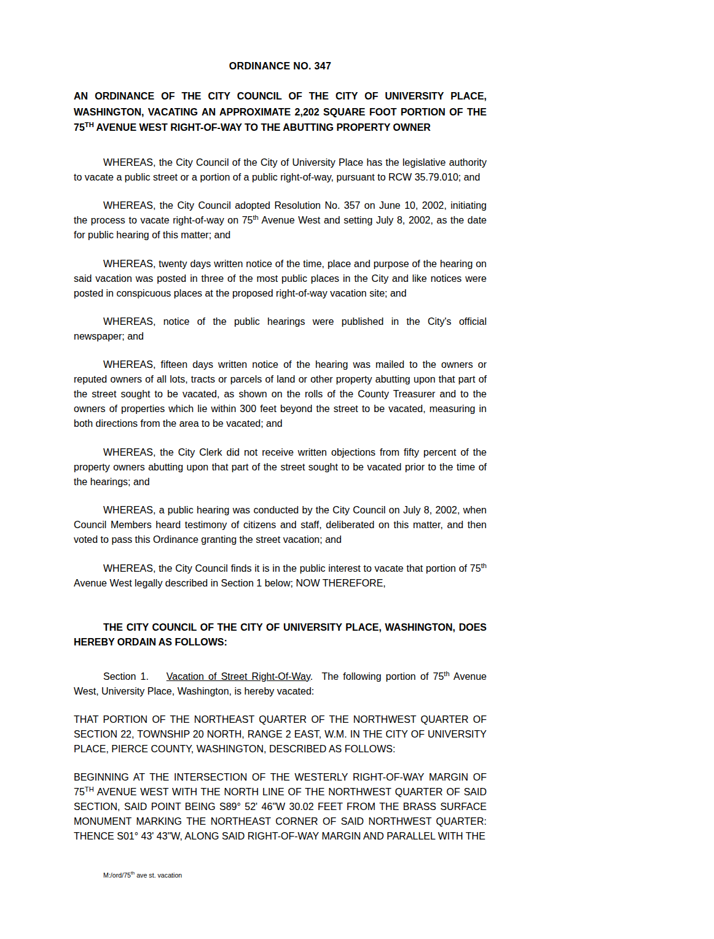ORDINANCE NO. 347
AN ORDINANCE OF THE CITY COUNCIL OF THE CITY OF UNIVERSITY PLACE, WASHINGTON, VACATING AN APPROXIMATE 2,202 SQUARE FOOT PORTION OF THE 75TH AVENUE WEST RIGHT-OF-WAY TO THE ABUTTING PROPERTY OWNER
WHEREAS, the City Council of the City of University Place has the legislative authority to vacate a public street or a portion of a public right-of-way, pursuant to RCW 35.79.010; and
WHEREAS, the City Council adopted Resolution No. 357 on June 10, 2002, initiating the process to vacate right-of-way on 75th Avenue West and setting July 8, 2002, as the date for public hearing of this matter; and
WHEREAS, twenty days written notice of the time, place and purpose of the hearing on said vacation was posted in three of the most public places in the City and like notices were posted in conspicuous places at the proposed right-of-way vacation site; and
WHEREAS, notice of the public hearings were published in the City's official newspaper; and
WHEREAS, fifteen days written notice of the hearing was mailed to the owners or reputed owners of all lots, tracts or parcels of land or other property abutting upon that part of the street sought to be vacated, as shown on the rolls of the County Treasurer and to the owners of properties which lie within 300 feet beyond the street to be vacated, measuring in both directions from the area to be vacated; and
WHEREAS, the City Clerk did not receive written objections from fifty percent of the property owners abutting upon that part of the street sought to be vacated prior to the time of the hearings; and
WHEREAS, a public hearing was conducted by the City Council on July 8, 2002, when Council Members heard testimony of citizens and staff, deliberated on this matter, and then voted to pass this Ordinance granting the street vacation; and
WHEREAS, the City Council finds it is in the public interest to vacate that portion of 75th Avenue West legally described in Section 1 below; NOW THEREFORE,
THE CITY COUNCIL OF THE CITY OF UNIVERSITY PLACE, WASHINGTON, DOES HEREBY ORDAIN AS FOLLOWS:
Section 1. Vacation of Street Right-Of-Way. The following portion of 75th Avenue West, University Place, Washington, is hereby vacated:
THAT PORTION OF THE NORTHEAST QUARTER OF THE NORTHWEST QUARTER OF SECTION 22, TOWNSHIP 20 NORTH, RANGE 2 EAST, W.M. IN THE CITY OF UNIVERSITY PLACE, PIERCE COUNTY, WASHINGTON, DESCRIBED AS FOLLOWS:
BEGINNING AT THE INTERSECTION OF THE WESTERLY RIGHT-OF-WAY MARGIN OF 75TH AVENUE WEST WITH THE NORTH LINE OF THE NORTHWEST QUARTER OF SAID SECTION, SAID POINT BEING S89° 52' 46"W 30.02 FEET FROM THE BRASS SURFACE MONUMENT MARKING THE NORTHEAST CORNER OF SAID NORTHWEST QUARTER: THENCE S01° 43' 43"W, ALONG SAID RIGHT-OF-WAY MARGIN AND PARALLEL WITH THE
M:/ord/75th ave st. vacation